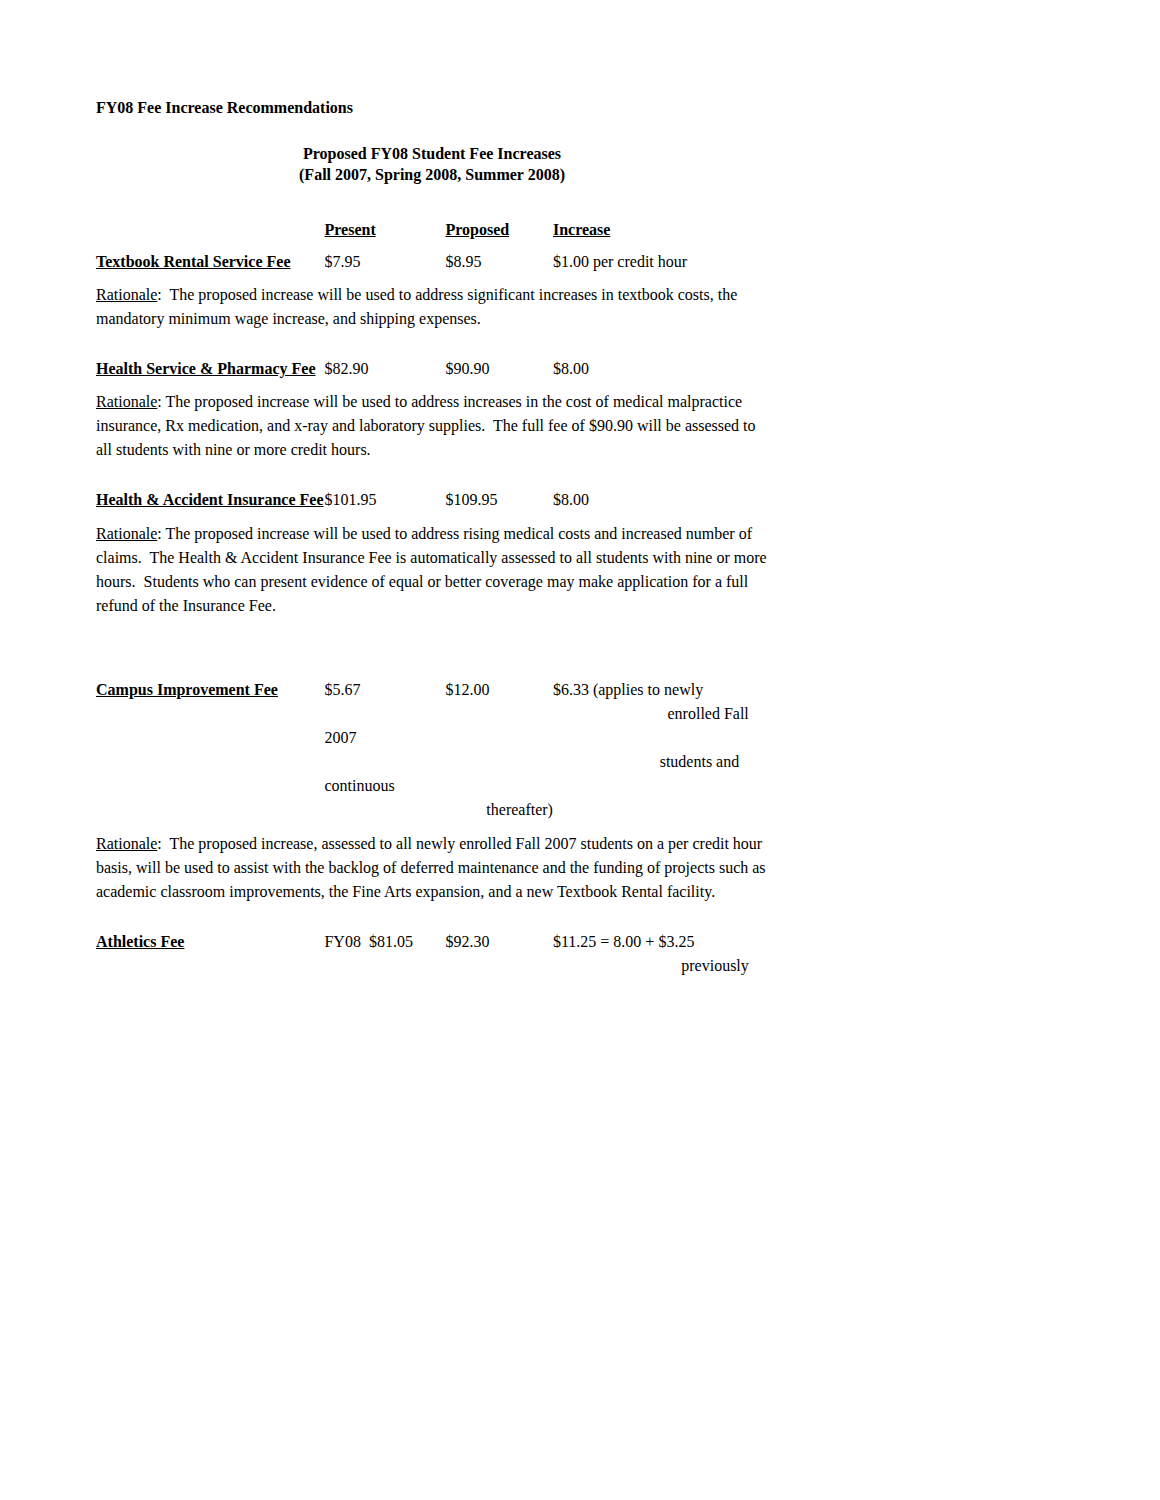FY08 Fee Increase Recommendations
Proposed FY08 Student Fee Increases
(Fall 2007, Spring 2008, Summer 2008)
| | Present | Proposed | Increase |
| Textbook Rental Service Fee | $7.95 | $8.95 | $1.00 per credit hour |
Rationale: The proposed increase will be used to address significant increases in textbook costs, the mandatory minimum wage increase, and shipping expenses.
| Health Service & Pharmacy Fee | $82.90 | $90.90 | $8.00 |
Rationale: The proposed increase will be used to address increases in the cost of medical malpractice insurance, Rx medication, and x-ray and laboratory supplies. The full fee of $90.90 will be assessed to all students with nine or more credit hours.
| Health & Accident Insurance Fee | $101.95 | $109.95 | $8.00 |
Rationale: The proposed increase will be used to address rising medical costs and increased number of claims. The Health & Accident Insurance Fee is automatically assessed to all students with nine or more hours. Students who can present evidence of equal or better coverage may make application for a full refund of the Insurance Fee.
| Campus Improvement Fee | $5.67 | $12.00 | $6.33 (applies to newly |
| | | | enrolled Fall |
| | 2007 | | |
| | | | students and |
| | continuous | | |
| | | thereafter) | |
Rationale: The proposed increase, assessed to all newly enrolled Fall 2007 students on a per credit hour basis, will be used to assist with the backlog of deferred maintenance and the funding of projects such as academic classroom improvements, the Fine Arts expansion, and a new Textbook Rental facility.
| Athletics Fee | FY08 $81.05 | $92.30 | $11.25 = 8.00 + $3.25 |
| | | | previously |